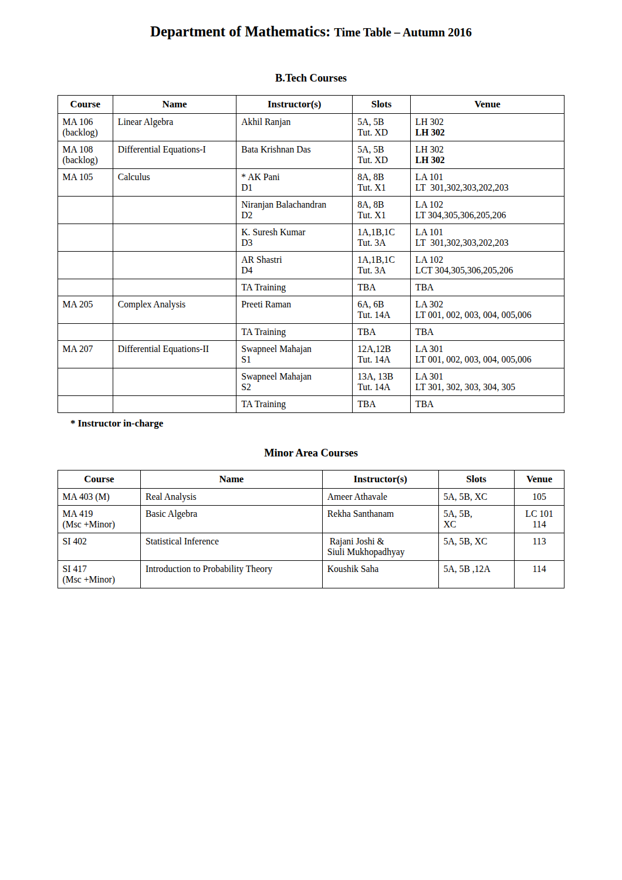Department of Mathematics: Time Table – Autumn 2016
B.Tech Courses
| Course | Name | Instructor(s) | Slots | Venue |
| --- | --- | --- | --- | --- |
| MA 106 (backlog) | Linear Algebra | Akhil Ranjan | 5A, 5B Tut. XD | LH 302 LH 302 |
| MA 108 (backlog) | Differential Equations-I | Bata Krishnan Das | 5A, 5B Tut. XD | LH 302 LH 302 |
| MA 105 | Calculus | * AK Pani D1 | 8A, 8B Tut. X1 | LA 101 LT 301,302,303,202,203 |
| | | Niranjan Balachandran D2 | 8A, 8B Tut. X1 | LA 102 LT 304,305,306,205,206 |
| | | K. Suresh Kumar D3 | 1A,1B,1C Tut. 3A | LA 101 LT 301,302,303,202,203 |
| | | AR Shastri D4 | 1A,1B,1C Tut. 3A | LA 102 LCT 304,305,306,205,206 |
| | | TA Training | TBA | TBA |
| MA 205 | Complex Analysis | Preeti Raman | 6A, 6B Tut. 14A | LA 302 LT 001, 002, 003, 004, 005,006 |
| | | TA Training | TBA | TBA |
| MA 207 | Differential Equations-II | Swapneel Mahajan S1 | 12A,12B Tut. 14A | LA 301 LT 001, 002, 003, 004, 005,006 |
| | | Swapneel Mahajan S2 | 13A, 13B Tut. 14A | LA 301 LT 301, 302, 303, 304, 305 |
| | | TA Training | TBA | TBA |
* Instructor in-charge
Minor Area Courses
| Course | Name | Instructor(s) | Slots | Venue |
| --- | --- | --- | --- | --- |
| MA 403 (M) | Real Analysis | Ameer Athavale | 5A, 5B, XC | 105 |
| MA 419 (Msc +Minor) | Basic Algebra | Rekha Santhanam | 5A, 5B, XC | LC 101 114 |
| SI 402 | Statistical Inference | Rajani Joshi & Siuli Mukhopadhyay | 5A, 5B, XC | 113 |
| SI 417 (Msc +Minor) | Introduction to Probability Theory | Koushik Saha | 5A, 5B ,12A | 114 |